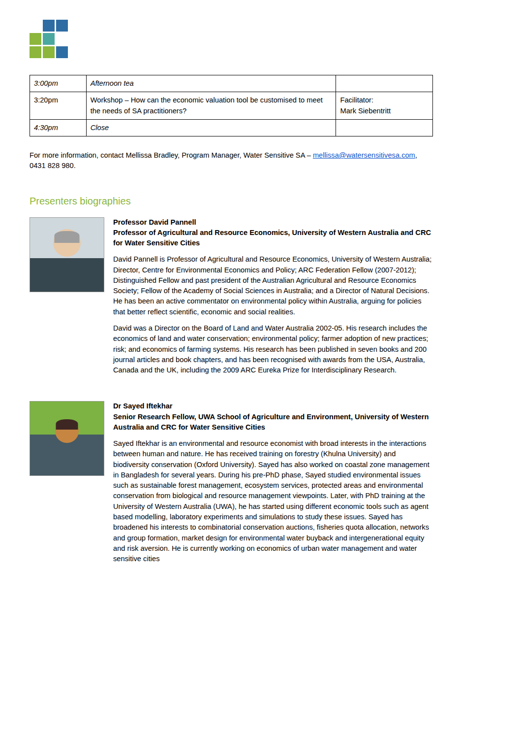| 3:00pm | Afternoon tea | |
| 3:20pm | Workshop – How can the economic valuation tool be customised to meet the needs of SA practitioners? | Facilitator: Mark Siebentritt |
| 4:30pm | Close | |
For more information, contact Mellissa Bradley, Program Manager, Water Sensitive SA – mellissa@watersensitivesa.com, 0431 828 980.
Presenters biographies
Professor David Pannell
Professor of Agricultural and Resource Economics, University of Western Australia and CRC for Water Sensitive Cities
David Pannell is Professor of Agricultural and Resource Economics, University of Western Australia; Director, Centre for Environmental Economics and Policy; ARC Federation Fellow (2007-2012); Distinguished Fellow and past president of the Australian Agricultural and Resource Economics Society; Fellow of the Academy of Social Sciences in Australia; and a Director of Natural Decisions. He has been an active commentator on environmental policy within Australia, arguing for policies that better reflect scientific, economic and social realities.
David was a Director on the Board of Land and Water Australia 2002-05. His research includes the economics of land and water conservation; environmental policy; farmer adoption of new practices; risk; and economics of farming systems. His research has been published in seven books and 200 journal articles and book chapters, and has been recognised with awards from the USA, Australia, Canada and the UK, including the 2009 ARC Eureka Prize for Interdisciplinary Research.
Dr Sayed Iftekhar
Senior Research Fellow, UWA School of Agriculture and Environment, University of Western Australia and CRC for Water Sensitive Cities
Sayed Iftekhar is an environmental and resource economist with broad interests in the interactions between human and nature. He has received training on forestry (Khulna University) and biodiversity conservation (Oxford University). Sayed has also worked on coastal zone management in Bangladesh for several years. During his pre-PhD phase, Sayed studied environmental issues such as sustainable forest management, ecosystem services, protected areas and environmental conservation from biological and resource management viewpoints. Later, with PhD training at the University of Western Australia (UWA), he has started using different economic tools such as agent based modelling, laboratory experiments and simulations to study these issues. Sayed has broadened his interests to combinatorial conservation auctions, fisheries quota allocation, networks and group formation, market design for environmental water buyback and intergenerational equity and risk aversion. He is currently working on economics of urban water management and water sensitive cities